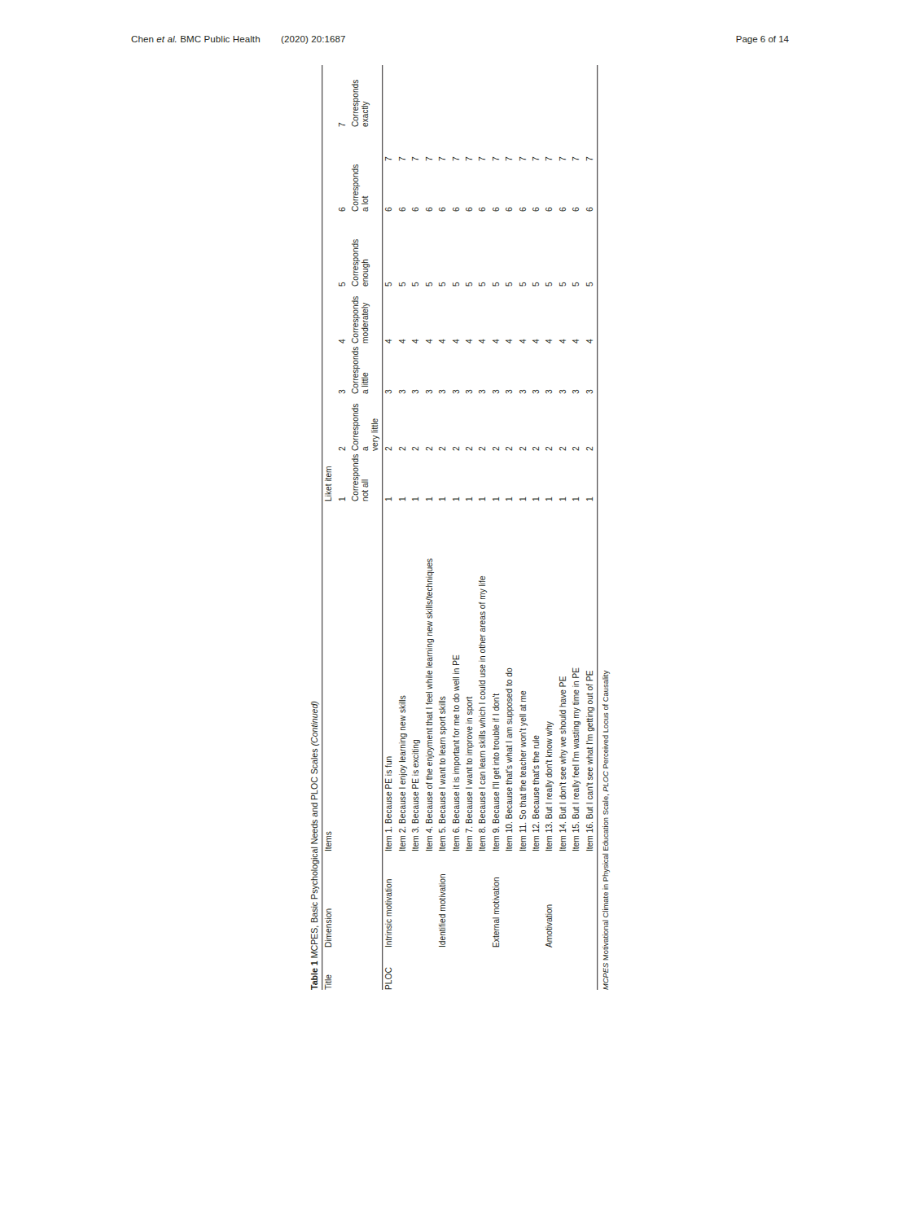Chen et al. BMC Public Health(2020) 20:1687
Page 6 of 14
Table 1 MCPES, Basic Psychological Needs and PLOC Scales (Continued)
| Title | Dimension | Items | Liket item |
| --- | --- | --- | --- |
| | | | 1 | 2 | 3 | 4 | 5 | 6 | 7 |
| | | | Corresponds not all | Corresponds a very little | Corresponds a little | Corresponds moderately | Corresponds enough | Corresponds a lot | Corresponds exactly |
| PLOC | Intrinsic motivation | Item 1. Because PE is fun | 1 | 2 | 3 | 4 | 5 | 6 | 7 | | | | |
| | | Item 2. Because I enjoy learning new skills | 1 | 2 | 3 | 4 | 5 | 6 | 7 | | | | |
| | | Item 3. Because PE is exciting | 1 | 2 | 3 | 4 | 5 | 6 | 7 | | | | |
| | | Item 4. Because of the enjoyment that I feel while learning new skills/techniques | 1 | 2 | 3 | 4 | 5 | 6 | 7 | | | | |
| | Identified motivation | Item 5. Because I want to learn sport skills | 1 | 2 | 3 | 4 | 5 | 6 | 7 | | | | |
| | | Item 6. Because it is important for me to do well in PE | 1 | 2 | 3 | 4 | 5 | 6 | 7 | | | | |
| | | Item 7. Because I want to improve in sport | 1 | 2 | 3 | 4 | 5 | 6 | 7 | | | | |
| | | Item 8. Because I can learn skills which I could use in other areas of my life | 1 | 2 | 3 | 4 | 5 | 6 | 7 | | | | |
| | External motivation | Item 9. Because I'll get into trouble if I don't | 1 | 2 | 3 | 4 | 5 | 6 | 7 | | | | |
| | | Item 10. Because that's what I am supposed to do | 1 | 2 | 3 | 4 | 5 | 6 | 7 | | | | |
| | | Item 11. So that the teacher won't yell at me | 1 | 2 | 3 | 4 | 5 | 6 | 7 | | | | |
| | | Item 12. Because that's the rule | 1 | 2 | 3 | 4 | 5 | 6 | 7 | | | | |
| | Amotivation | Item 13. But I really don't know why | 1 | 2 | 3 | 4 | 5 | 6 | 7 | | | | |
| | | Item 14. But I don't see why we should have PE | 1 | 2 | 3 | 4 | 5 | 6 | 7 | | | | |
| | | Item 15. But I really feel I'm wasting my time in PE | 1 | 2 | 3 | 4 | 5 | 6 | 7 | | | | |
| | | Item 16. But I can't see what I'm getting out of PE | 1 | 2 | 3 | 4 | 5 | 6 | 7 | | | | |
MCPES Motivational Climate in Physical Education Scale, PLOC Perceived Locus of Causality